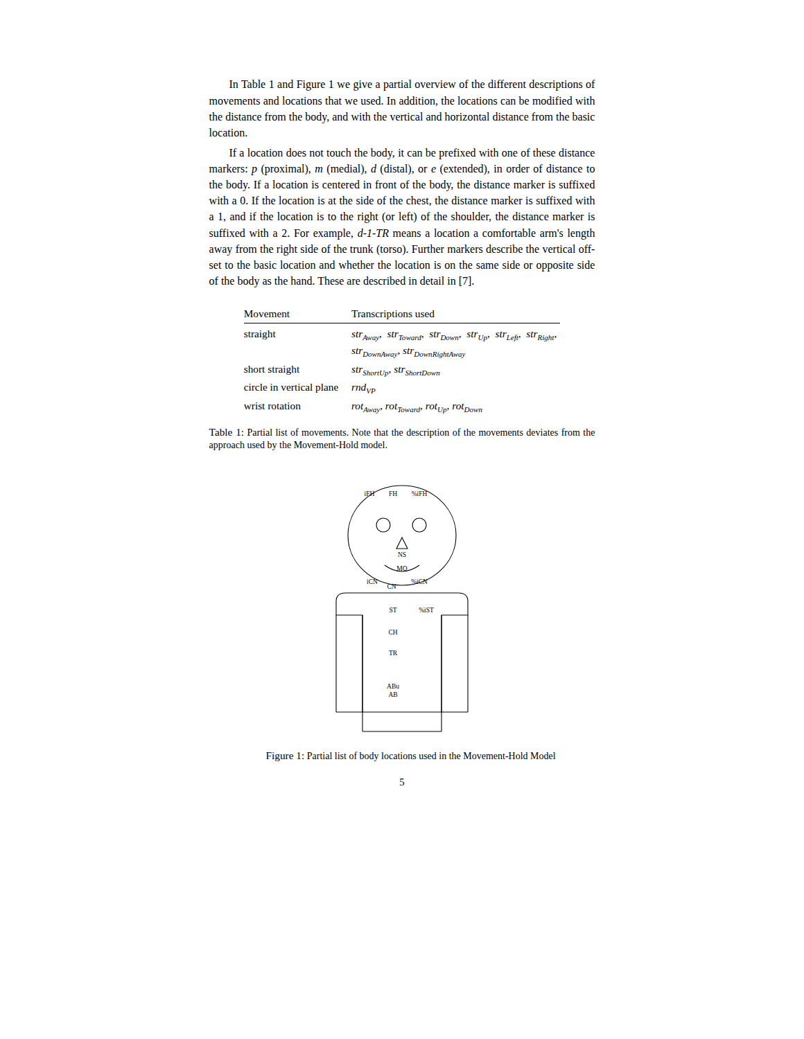In Table 1 and Figure 1 we give a partial overview of the different descriptions of movements and locations that we used. In addition, the locations can be modified with the distance from the body, and with the vertical and horizontal distance from the basic location.
If a location does not touch the body, it can be prefixed with one of these distance markers: p (proximal), m (medial), d (distal), or e (extended), in order of distance to the body. If a location is centered in front of the body, the distance marker is suffixed with a 0. If the location is at the side of the chest, the distance marker is suffixed with a 1, and if the location is to the right (or left) of the shoulder, the distance marker is suffixed with a 2. For example, d-1-TR means a location a comfortable arm's length away from the right side of the trunk (torso). Further markers describe the vertical offset to the basic location and whether the location is on the same side or opposite side of the body as the hand. These are described in detail in [7].
| Movement | Transcriptions used |
| --- | --- |
| straight | str Away , str Toward , str Down , str Up , str Left , str Right , str DownAway , str DownRightAway |
| short straight | str ShortUp , str ShortDown |
| circle in vertical plane | rnd VP |
| wrist rotation | rot Away , rot Toward , rot Up , rot Down |
Table 1: Partial list of movements. Note that the description of the movements deviates from the approach used by the Movement-Hold model.
iFH FH %iFH NS MO iCN CN %iCN ST %iST CH TR ABu AB
Figure 1: Partial list of body locations used in the Movement-Hold Model
5